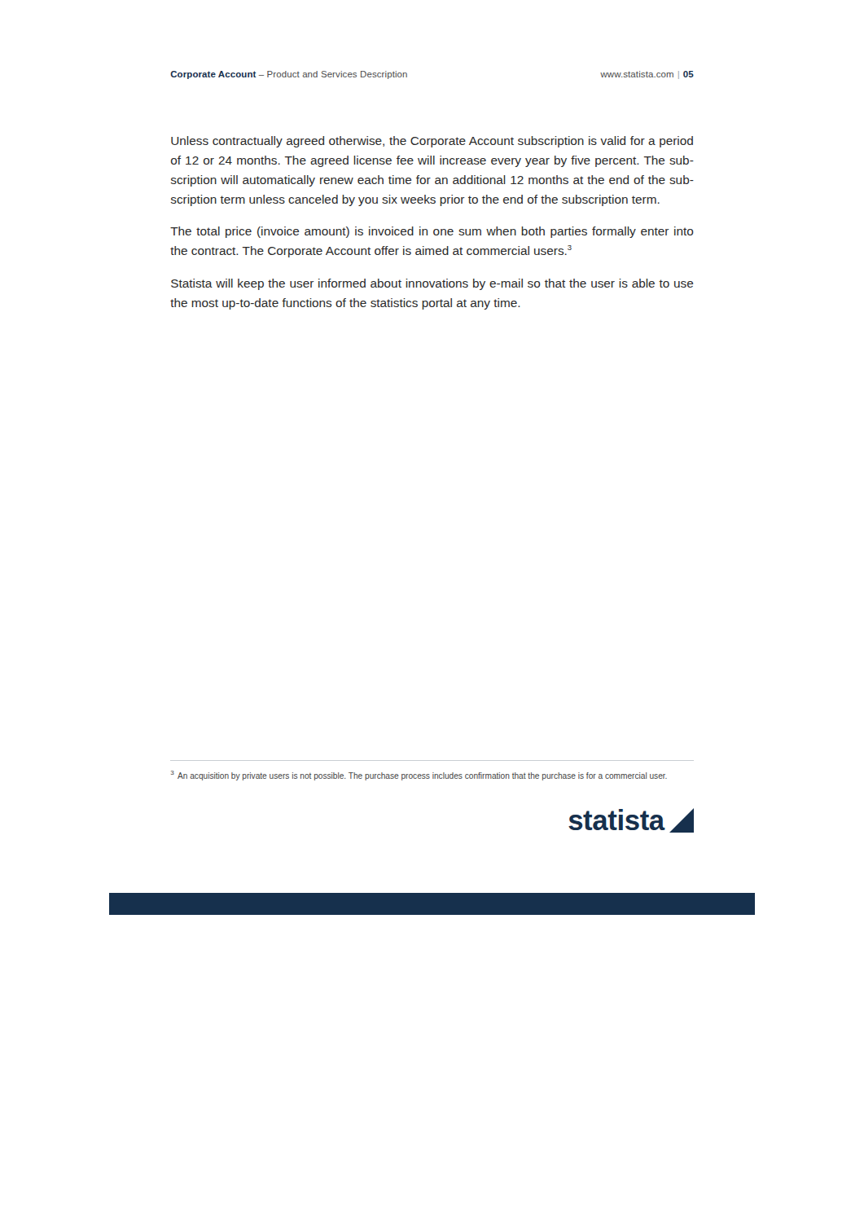Corporate Account – Product and Services Description
www.statista.com|05
Unless contractually agreed otherwise, the Corporate Account subscription is valid for a period of 12 or 24 months. The agreed license fee will increase every year by five percent. The subscription will automatically renew each time for an additional 12 months at the end of the subscription term unless canceled by you six weeks prior to the end of the subscription term.
The total price (invoice amount) is invoiced in one sum when both parties formally enter into the contract. The Corporate Account offer is aimed at commercial users.3
Statista will keep the user informed about innovations by e-mail so that the user is able to use the most up-to-date functions of the statistics portal at any time.
3 An acquisition by private users is not possible. The purchase process includes confirmation that the purchase is for a commercial user.
statista